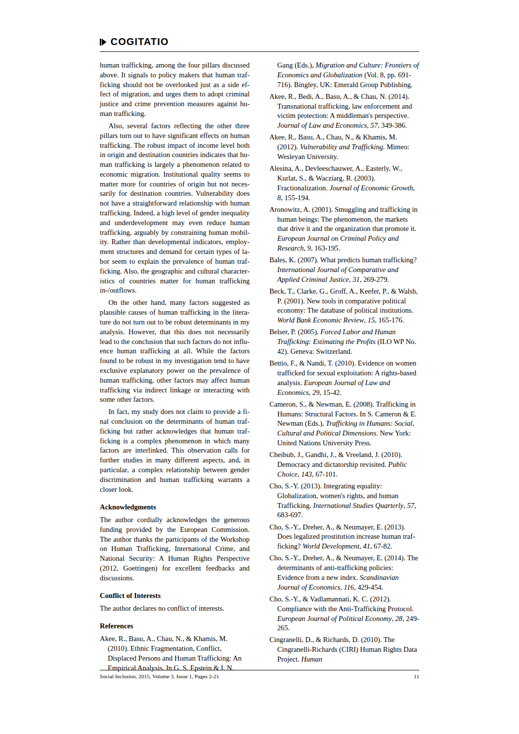COGITATIO
human trafficking, among the four pillars discussed above. It signals to policy makers that human trafficking should not be overlooked just as a side effect of migration, and urges them to adopt criminal justice and crime prevention measures against human trafficking.
Also, several factors reflecting the other three pillars turn out to have significant effects on human trafficking. The robust impact of income level both in origin and destination countries indicates that human trafficking is largely a phenomenon related to economic migration. Institutional quality seems to matter more for countries of origin but not necessarily for destination countries. Vulnerability does not have a straightforward relationship with human trafficking. Indeed, a high level of gender inequality and underdevelopment may even reduce human trafficking, arguably by constraining human mobility. Rather than developmental indicators, employment structures and demand for certain types of labor seem to explain the prevalence of human trafficking. Also, the geographic and cultural characteristics of countries matter for human trafficking in-/outflows.
On the other hand, many factors suggested as plausible causes of human trafficking in the literature do not turn out to be robust determinants in my analysis. However, that this does not necessarily lead to the conclusion that such factors do not influence human trafficking at all. While the factors found to be robust in my investigation tend to have exclusive explanatory power on the prevalence of human trafficking, other factors may affect human trafficking via indirect linkage or interacting with some other factors.
In fact, my study does not claim to provide a final conclusion on the determinants of human trafficking but rather acknowledges that human trafficking is a complex phenomenon in which many factors are interlinked. This observation calls for further studies in many different aspects, and, in particular, a complex relationship between gender discrimination and human trafficking warrants a closer look.
Acknowledgments
The author cordially acknowledges the generous funding provided by the European Commission. The author thanks the participants of the Workshop on Human Trafficking, International Crime, and National Security: A Human Rights Perspective (2012, Goettingen) for excellent feedbacks and discussions.
Conflict of Interests
The author declares no conflict of interests.
References
Akee, R., Basu, A., Chau, N., & Khamis, M. (2010). Ethnic Fragmentation, Conflict, Displaced Persons and Human Trafficking: An Empirical Analysis. In G. S. Epstein & I. N. Gang (Eds.), Migration and Culture: Frontiers of Economics and Globalization (Vol. 8, pp. 691-716). Bingley, UK: Emerald Group Publishing.
Akee, R., Bedi, A., Basu, A., & Chau, N. (2014). Transnational trafficking, law enforcement and victim protection: A middleman's perspective. Journal of Law and Economics, 57, 349-386.
Akee, R., Basu, A., Chau, N., & Khamis, M. (2012). Vulnerability and Trafficking. Mimeo: Wesleyan University.
Alesina, A., Devleeschauwer, A., Easterly, W., Kurlat, S., & Wacziarg, R. (2003). Fractionalization. Journal of Economic Growth, 8, 155-194.
Aronowitz, A. (2001). Smuggling and trafficking in human beings: The phenomenon, the markets that drive it and the organization that promote it. European Journal on Criminal Policy and Research, 9, 163-195.
Bales, K. (2007). What predicts human trafficking? International Journal of Comparative and Applied Criminal Justice, 31, 269-279.
Beck, T., Clarke, G., Groff, A., Keefer, P., & Walsh, P. (2001). New tools in comparative political economy: The database of political institutions. World Bank Economic Review, 15, 165-176.
Belser, P. (2005). Forced Labor and Human Trafficking: Estimating the Profits (ILO WP No. 42). Geneva: Switzerland.
Bettio, F., & Nandi, T. (2010). Evidence on women trafficked for sexual exploitation: A rights-based analysis. European Journal of Law and Economics, 29, 15-42.
Cameron, S., & Newman, E. (2008). Trafficking in Humans: Structural Factors. In S. Cameron & E. Newman (Eds.), Trafficking in Humans: Social, Cultural and Political Dimensions. New York: United Nations University Press.
Cheibub, J., Gandhi, J., & Vreeland, J. (2010). Democracy and dictatorship revisited. Public Choice, 143, 67-101.
Cho, S.-Y. (2013). Integrating equality: Globalization, women's rights, and human Trafficking. International Studies Quarterly, 57, 683-697.
Cho, S.-Y., Dreher, A., & Neumayer, E. (2013). Does legalized prostitution increase human trafficking? World Development, 41, 67-82.
Cho, S.-Y., Dreher, A., & Neumayer, E. (2014). The determinants of anti-trafficking policies: Evidence from a new index. Scandinavian Journal of Economics, 116, 429-454.
Cho, S.-Y., & Vadlamannati, K. C. (2012). Compliance with the Anti-Trafficking Protocol. European Journal of Political Economy, 28, 249-265.
Cingranelli, D., & Richards, D. (2010). The Cingranelli-Richards (CIRI) Human Rights Data Project. Human
Social Inclusion, 2015, Volume 3, Issue 1, Pages 2-21 11